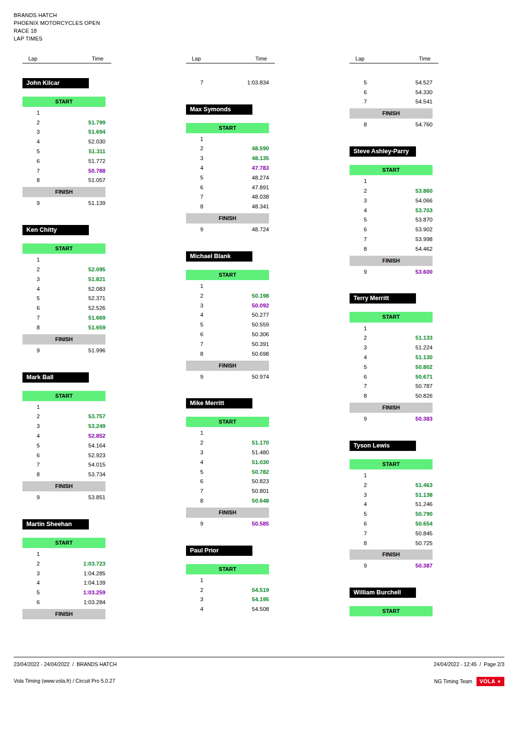BRANDS HATCH
PHOENIX MOTORCYCLES OPEN
RACE 18
LAP TIMES
Lap Time
John Kilcar
| START |
| 1 | |
| 2 | 51.799 |
| 3 | 51.694 |
| 4 | 52.030 |
| 5 | 51.311 |
| 6 | 51.772 |
| 7 | 50.788 |
| 8 | 51.057 |
| FINISH |
| 9 | 51.139 |
Ken Chitty
| START |
| 1 | |
| 2 | 52.095 |
| 3 | 51.821 |
| 4 | 52.083 |
| 5 | 52.371 |
| 6 | 52.526 |
| 7 | 51.669 |
| 8 | 51.659 |
| FINISH |
| 9 | 51.996 |
Mark Ball
| START |
| 1 | |
| 2 | 53.757 |
| 3 | 53.249 |
| 4 | 52.852 |
| 5 | 54.164 |
| 6 | 52.923 |
| 7 | 54.015 |
| 8 | 53.734 |
| FINISH |
| 9 | 53.851 |
Martin Sheehan
| START |
| 1 | |
| 2 | 1:03.723 |
| 3 | 1:04.285 |
| 4 | 1:04.139 |
| 5 | 1:03.259 |
| 6 | 1:03.284 |
| FINISH |
Lap Time
| 7 | 1:03.834 |
Max Symonds
| START |
| 1 | |
| 2 | 48.590 |
| 3 | 48.135 |
| 4 | 47.783 |
| 5 | 48.274 |
| 6 | 47.891 |
| 7 | 48.038 |
| 8 | 48.341 |
| FINISH |
| 9 | 48.724 |
Michael Blank
| START |
| 1 | |
| 2 | 50.198 |
| 3 | 50.092 |
| 4 | 50.277 |
| 5 | 50.559 |
| 6 | 50.306 |
| 7 | 50.391 |
| 8 | 50.698 |
| FINISH |
| 9 | 50.974 |
Mike Merritt
| START |
| 1 | |
| 2 | 51.170 |
| 3 | 51.480 |
| 4 | 51.030 |
| 5 | 50.782 |
| 6 | 50.823 |
| 7 | 50.801 |
| 8 | 50.648 |
| FINISH |
| 9 | 50.585 |
Paul Prior
| START |
| 1 | |
| 2 | 54.519 |
| 3 | 54.195 |
| 4 | 54.508 |
Lap Time
| 5 | 54.527 |
| 6 | 54.330 |
| 7 | 54.541 |
| FINISH |
| 8 | 54.760 |
Steve Ashley-Parry
| START |
| 1 | |
| 2 | 53.860 |
| 3 | 54.066 |
| 4 | 53.703 |
| 5 | 53.870 |
| 6 | 53.902 |
| 7 | 53.998 |
| 8 | 54.462 |
| FINISH |
| 9 | 53.600 |
Terry Merritt
| START |
| 1 | |
| 2 | 51.133 |
| 3 | 51.224 |
| 4 | 51.130 |
| 5 | 50.802 |
| 6 | 50.671 |
| 7 | 50.787 |
| 8 | 50.826 |
| FINISH |
| 9 | 50.383 |
Tyson Lewis
| START |
| 1 | |
| 2 | 51.463 |
| 3 | 51.138 |
| 4 | 51.246 |
| 5 | 50.790 |
| 6 | 50.654 |
| 7 | 50.845 |
| 8 | 50.725 |
| FINISH |
| 9 | 50.387 |
William Burchell
| START |
23/04/2022 - 24/04/2022 / BRANDS HATCH
Vola Timing (www.vola.fr) / Circuit Pro 5.0.27
24/04/2022 - 12:45 / Page 2/3
NG Timing Team VOLA ▼